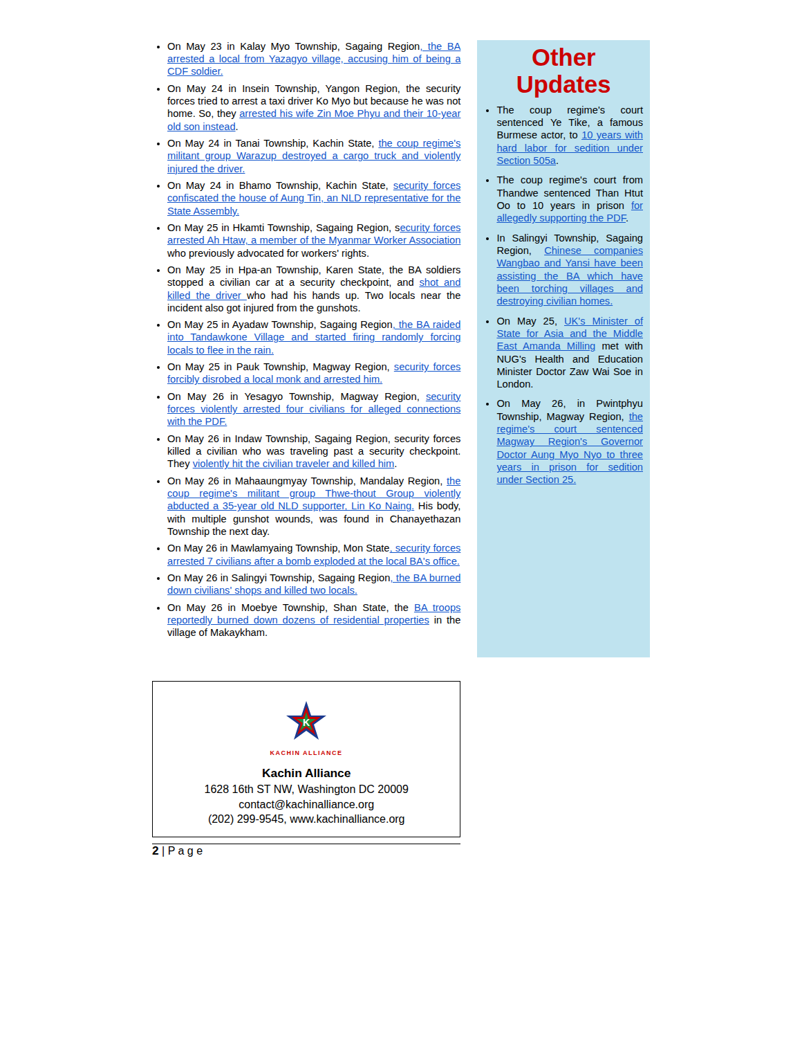On May 23 in Kalay Myo Township, Sagaing Region, the BA arrested a local from Yazagyo village, accusing him of being a CDF soldier.
On May 24 in Insein Township, Yangon Region, the security forces tried to arrest a taxi driver Ko Myo but because he was not home. So, they arrested his wife Zin Moe Phyu and their 10-year old son instead.
On May 24 in Tanai Township, Kachin State, the coup regime's militant group Warazup destroyed a cargo truck and violently injured the driver.
On May 24 in Bhamo Township, Kachin State, security forces confiscated the house of Aung Tin, an NLD representative for the State Assembly.
On May 25 in Hkamti Township, Sagaing Region, security forces arrested Ah Htaw, a member of the Myanmar Worker Association who previously advocated for workers' rights.
On May 25 in Hpa-an Township, Karen State, the BA soldiers stopped a civilian car at a security checkpoint, and shot and killed the driver who had his hands up. Two locals near the incident also got injured from the gunshots.
On May 25 in Ayadaw Township, Sagaing Region, the BA raided into Tandawkone Village and started firing randomly forcing locals to flee in the rain.
On May 25 in Pauk Township, Magway Region, security forces forcibly disrobed a local monk and arrested him.
On May 26 in Yesagyo Township, Magway Region, security forces violently arrested four civilians for alleged connections with the PDF.
On May 26 in Indaw Township, Sagaing Region, security forces killed a civilian who was traveling past a security checkpoint. They violently hit the civilian traveler and killed him.
On May 26 in Mahaaungmyay Township, Mandalay Region, the coup regime's militant group Thwe-thout Group violently abducted a 35-year old NLD supporter, Lin Ko Naing. His body, with multiple gunshot wounds, was found in Chanayethazan Township the next day.
On May 26 in Mawlamyaing Township, Mon State, security forces arrested 7 civilians after a bomb exploded at the local BA's office.
On May 26 in Salingyi Township, Sagaing Region, the BA burned down civilians' shops and killed two locals.
On May 26 in Moebye Township, Shan State, the BA troops reportedly burned down dozens of residential properties in the village of Makaykham.
Other Updates
The coup regime's court sentenced Ye Tike, a famous Burmese actor, to 10 years with hard labor for sedition under Section 505a.
The coup regime's court from Thandwe sentenced Than Htut Oo to 10 years in prison for allegedly supporting the PDF.
In Salingyi Township, Sagaing Region, Chinese companies Wangbao and Yansi have been assisting the BA which have been torching villages and destroying civilian homes.
On May 25, UK's Minister of State for Asia and the Middle East Amanda Milling met with NUG's Health and Education Minister Doctor Zaw Wai Soe in London.
On May 26, in Pwintphyu Township, Magway Region, the regime's court sentenced Magway Region's Governor Doctor Aung Myo Nyo to three years in prison for sedition under Section 25.
K KACHIN ALLIANCE
Kachin Alliance
1628 16th ST NW, Washington DC 20009
contact@kachinalliance.org
(202) 299-9545, www.kachinalliance.org
2 | P a g e